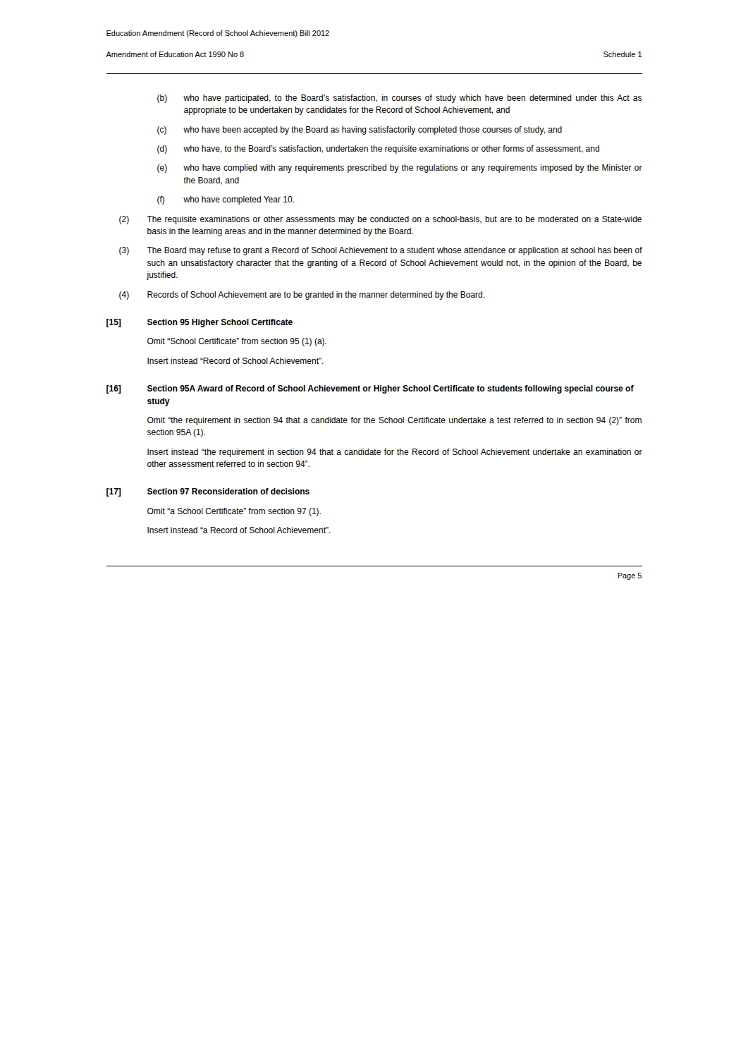Education Amendment (Record of School Achievement) Bill 2012
Amendment of Education Act 1990 No 8 Schedule 1
(b) who have participated, to the Board’s satisfaction, in courses of study which have been determined under this Act as appropriate to be undertaken by candidates for the Record of School Achievement, and
(c) who have been accepted by the Board as having satisfactorily completed those courses of study, and
(d) who have, to the Board’s satisfaction, undertaken the requisite examinations or other forms of assessment, and
(e) who have complied with any requirements prescribed by the regulations or any requirements imposed by the Minister or the Board, and
(f) who have completed Year 10.
(2) The requisite examinations or other assessments may be conducted on a school-basis, but are to be moderated on a State-wide basis in the learning areas and in the manner determined by the Board.
(3) The Board may refuse to grant a Record of School Achievement to a student whose attendance or application at school has been of such an unsatisfactory character that the granting of a Record of School Achievement would not, in the opinion of the Board, be justified.
(4) Records of School Achievement are to be granted in the manner determined by the Board.
[15] Section 95 Higher School Certificate
Omit “School Certificate” from section 95 (1) (a).
Insert instead “Record of School Achievement”.
[16] Section 95A Award of Record of School Achievement or Higher School Certificate to students following special course of study
Omit “the requirement in section 94 that a candidate for the School Certificate undertake a test referred to in section 94 (2)” from section 95A (1).
Insert instead “the requirement in section 94 that a candidate for the Record of School Achievement undertake an examination or other assessment referred to in section 94”.
[17] Section 97 Reconsideration of decisions
Omit “a School Certificate” from section 97 (1).
Insert instead “a Record of School Achievement”.
Page 5